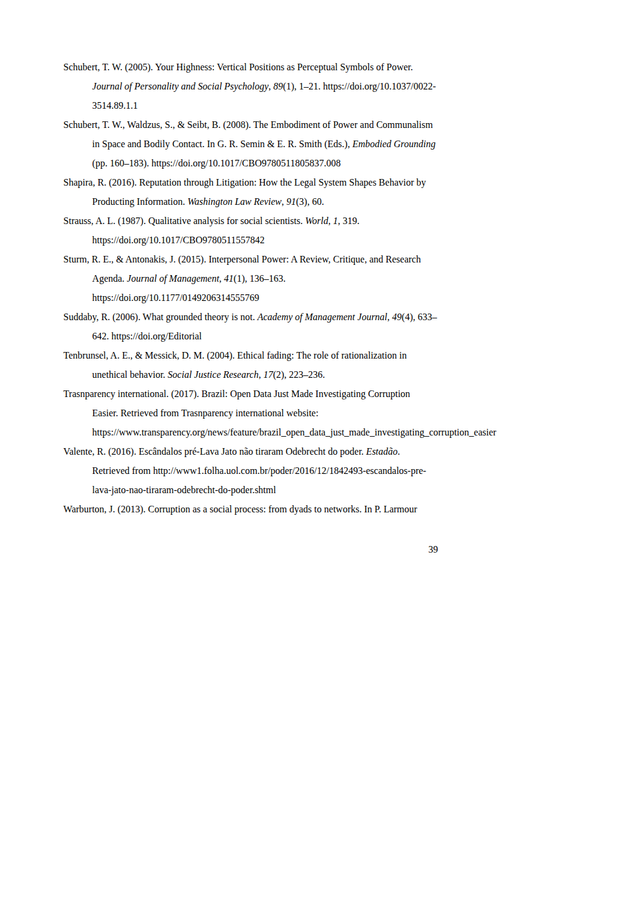Schubert, T. W. (2005). Your Highness: Vertical Positions as Perceptual Symbols of Power. Journal of Personality and Social Psychology, 89(1), 1–21. https://doi.org/10.1037/0022-3514.89.1.1
Schubert, T. W., Waldzus, S., & Seibt, B. (2008). The Embodiment of Power and Communalism in Space and Bodily Contact. In G. R. Semin & E. R. Smith (Eds.), Embodied Grounding (pp. 160–183). https://doi.org/10.1017/CBO9780511805837.008
Shapira, R. (2016). Reputation through Litigation: How the Legal System Shapes Behavior by Producting Information. Washington Law Review, 91(3), 60.
Strauss, A. L. (1987). Qualitative analysis for social scientists. World, 1, 319. https://doi.org/10.1017/CBO9780511557842
Sturm, R. E., & Antonakis, J. (2015). Interpersonal Power: A Review, Critique, and Research Agenda. Journal of Management, 41(1), 136–163. https://doi.org/10.1177/0149206314555769
Suddaby, R. (2006). What grounded theory is not. Academy of Management Journal, 49(4), 633–642. https://doi.org/Editorial
Tenbrunsel, A. E., & Messick, D. M. (2004). Ethical fading: The role of rationalization in unethical behavior. Social Justice Research, 17(2), 223–236.
Trasnparency international. (2017). Brazil: Open Data Just Made Investigating Corruption Easier. Retrieved from Trasnparency international website: https://www.transparency.org/news/feature/brazil_open_data_just_made_investigating_corruption_easier
Valente, R. (2016). Escândalos pré-Lava Jato não tiraram Odebrecht do poder. Estadão. Retrieved from http://www1.folha.uol.com.br/poder/2016/12/1842493-escandalos-pre-lava-jato-nao-tiraram-odebrecht-do-poder.shtml
Warburton, J. (2013). Corruption as a social process: from dyads to networks. In P. Larmour
39